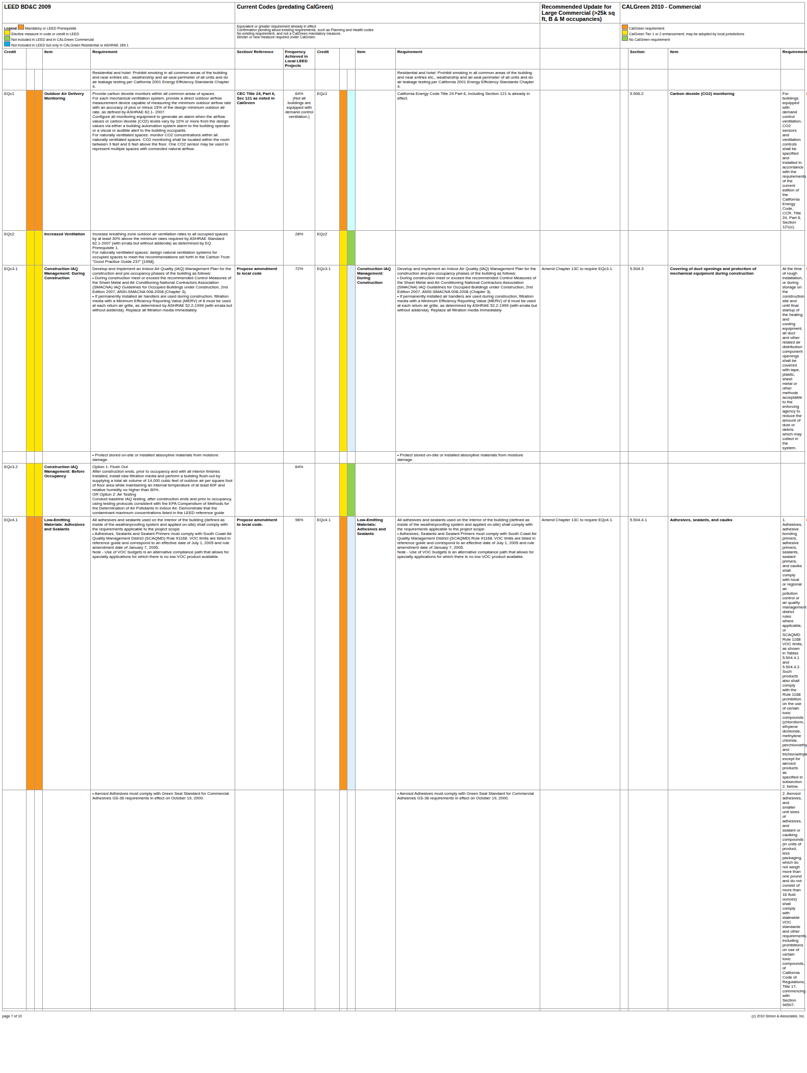| LEED BD&C 2009 | Current Codes (predating CalGreen) | Recommended Update for Large Commercial (>25k sq ft, B & M occupancies) | CALGreen 2010 - Commercial |
| Legend Mandatory or LEED Prerequisite Elective measure in code or credit in LEED Not included in LEED and in CALGreen Commercial Not included in LEED but only in CALGreen Residential or ASHRAE 189.1 | Equivalent or greater requirement already in effect Confirmation pending about existing requirements, such as Planning and Health codes No existing requirement, and not a CalGreen mandatory measure. Stricter or new measure required under CalGreen | | CalGreen requirement CalGreen Tier 1 or 2 enhancement; may be adopted by local jurisdictions No CalGreen requirement |
| Credit | | Item | Requirement | Section/ Reference | Frequency Achieved in Local LEED Projects | Credit | | Item | Requirement | | | Section | Item | Requirement |
| | | | | Residential and hotel: Prohibit smoking in all common areas of the building and near entries etc., weatherstrip and air-seal perimeter of all units and do air leakage testing per California 2001 Energy Efficiency Standards Chapter 4. | | | | | | | Residential and hotel: Prohibit smoking in all common areas of the building and near entries etc., weatherstrip and air-seal perimeter of all units and do air leakage testing per California 2001 Energy Efficiency Standards Chapter 4. | | | | | |
| EQc1 | | | Outdoor Air Delivery Monitoring | Provide carbon dioxide monitors within all common areas of spaces. For each mechanical ventilation system, provide a direct outdoor airflow measurement device capable of measuring the minimum outdoor airflow rate with an accuracy of plus or minus 15% of the design minimum outdoor air rate, as defined by ASHRAE 62.1- 2007. Configure all monitoring equipment to generate an alarm when the airflow values or carbon dioxide (CO2) levels vary by 10% or more from the design values via either a building automation system alarm to the building operator or a visual or audible alert to the building occupants. For naturally ventilated spaces: monitor CO2 concentrations within all naturally ventilated spaces. CO2 monitoring shall be located within the room between 3 feet and 6 feet above the floor. One CO2 sensor may be used to represent multiple spaces with connected natural airflow. | CEC Title 24, Part 6, Sec 121 as noted in CalGreen | 64% (Not all buildings are equipped with demand control ventilation.) | EQc1 | | | | California Energy Code Title 24 Part 6, including Section 121 is already in effect. | | | 5.506.2 | Carbon dioxide (CO2) monitoring | For buildings equipped with demand control ventilation, CO2 sensors and ventilation controls shall be specified and installed in accordance with the requirements of the current edition of the California Energy Code, CCR, Title 24, Part 6, Section 121(c). | REQUIRED |
| EQc2 | | | Increased Ventilation | Increase breathing zone outdoor air ventilation rates to all occupied spaces by at least 30% above the minimum rates required by ASHRAE Standard 62.1-2007 (with errata but without addenda) as determined by EQ Prerequisite 1. For naturally ventilated spaces: design natural ventilation systems for occupied spaces to meet the recommendations set forth in the Carbon Trust "Good Practice Guide 237" [1998]. | | 28% | EQc2 | | | | | | | | | | |
| EQc3.1 | | | Construction IAQ Management: During Construction | Develop and implement an Indoor Air Quality (IAQ) Management Plan for the construction and pre-occupancy phases of the building as follows: • During construction meet or exceed the recommended Control Measures of the Sheet Metal and Air Conditioning National Contractors Association (SMACNA) IAQ Guidelines for Occupied Buildings under Construction, 2nd Edition 2007, ANSI-SMACNA 008-2008 (Chapter 3). • If permanently installed air handlers are used during construction, filtration media with a Minimum Efficiency Reporting Value (MERV) of 8 must be used at each return air grille, as determined by ASHRAE 52.2-1999 (with errata but without addenda). Replace all filtration media immediately | Propose amendment to local code | 72% | EQc3.1 | | | Construction IAQ Management: During Construction | Develop and implement an Indoor Air Quality (IAQ) Management Plan for the construction and pre-occupancy phases of the building as follows: • During construction meet or exceed the recommended Control Measures of the Sheet Metal and Air Conditioning National Contractors Association (SMACNA) IAQ Guidelines for Occupied Buildings under Construction, 2nd Edition 2007, ANSI-SMACNA 008-2008 (Chapter 3). • If permanently installed air handlers are used during construction, filtration media with a Minimum Efficiency Reporting Value (MERV) of 8 must be used at each return air grille, as determined by ASHRAE 52.2-1999 (with errata but without addenda). Replace all filtration media immediately | Amend Chapter 13C to require EQc3.1. | | 5.504.3 | Covering of duct openings and protection of mechanical equipment during construction | At the time of rough installation, or during storage on the construction site and until final startup of the heating and cooling equipment, all duct and other related air distribution component openings shall be covered with tape, plastic, sheet metal or other methods acceptable to the enforcing agency to reduce the amount of dust or debris which may collect in the system. | REQUIRED |
| | | | | • Protect stored on-site or installed absorptive materials from moisture damage. | | | | | | | • Protect stored on-site or installed absorptive materials from moisture damage. | | | | | | |
| EQc3.2 | | | Construction IAQ Management: Before Occupancy | Option 1: Flush Out After construction ends, prior to occupancy and with all interior finishes installed, install new filtration media and perform a building flush-out by supplying a total air volume of 14,000 cubic feet of outdoor air per square foot of floor area while maintaining an internal temperature of at least 60F and relative humidity no higher than 60%. OR Option 2: Air Testing Conduct baseline IAQ testing, after construction ends and prior to occupancy, using testing protocols consistent with the EPA Compendium of Methods for the Determination of Air Pollutants in Indoor Air. Demonstrate that the contaminant maximum concentrations listed in the LEED reference guide | | 64% | | | | | | | | | | | |
| EQc4.1 | | | Low-Emitting Materials: Adhesives and Sealants | All adhesives and sealants used on the interior of the building (defined as inside of the weatherproofing system and applied on-site) shall comply with the requirements applicable to the project scope: • Adhesives, Sealants and Sealant Primers must comply with South Coast Air Quality Management District (SCAQMD) Rule #1168. VOC limits are listed in reference guide and correspond to an effective date of July 1, 2005 and rule amendment date of January 7, 2005. Note - Use of VOC budgets is an alternative compliance path that allows for specialty applications for which there is no low VOC product available. | Propose amendment to local code. | 96% | EQc4.1 | | | Low-Emitting Materials: Adhesives and Sealants | All adhesives and sealants used on the interior of the building (defined as inside of the weatherproofing system and applied on-site) shall comply with the requirements applicable to the project scope: • Adhesives, Sealants and Sealant Primers must comply with South Coast Air Quality Management District (SCAQMD) Rule #1168. VOC limits are listed in reference guide and correspond to an effective date of July 1, 2005 and rule amendment date of January 7, 2005. Note - Use of VOC budgets is an alternative compliance path that allows for specialty applications for which there is no low VOC product available. | Amend Chapter 13C to require EQc4.1. | | 5.504.4.1 | Adhesives, sealants, and caulks | 1. Adhesives, adhesive bonding primers, adhesive primers, sealants, sealant primers, and caulks shall comply with local or regional air pollution control or air quality management district rules where applicable, or SCAQMD Rule 1168 VOC limits, as shown in Tables 5.504.4.1 and 5.504.4.2. Such products also shall comply with the Rule 1168 prohibition on the use of certain toxic compounds (chloroform, ethylene dichloride, methylene chloride, perchloroethylene, and trichloroethylene), except for aerosol products as specified in subsection 2, below. | REQUIRED |
| | | | | • Aerosol Adhesives must comply with Green Seal Standard for Commercial Adhesives GS-36 requirements in effect on October 19, 2000. | | | | | | | • Aerosol Adhesives must comply with Green Seal Standard for Commercial Adhesives GS-36 requirements in effect on October 19, 2000. | | | | | 2. Aerosol adhesives, and smaller unit sizes of adhesives, and sealant or caulking compounds (in units of product, less packaging, which do not weigh more than one pound and do not consist of more than 16 fluid ounces) shall comply with statewide VOC standards and other requirements, including prohibitions on use of certain toxic compounds, of California Code of Regulations, Title 17, commencing with Section 94507. | |
page 7 of 10 (c) 2010 Simon & Associates, Inc.